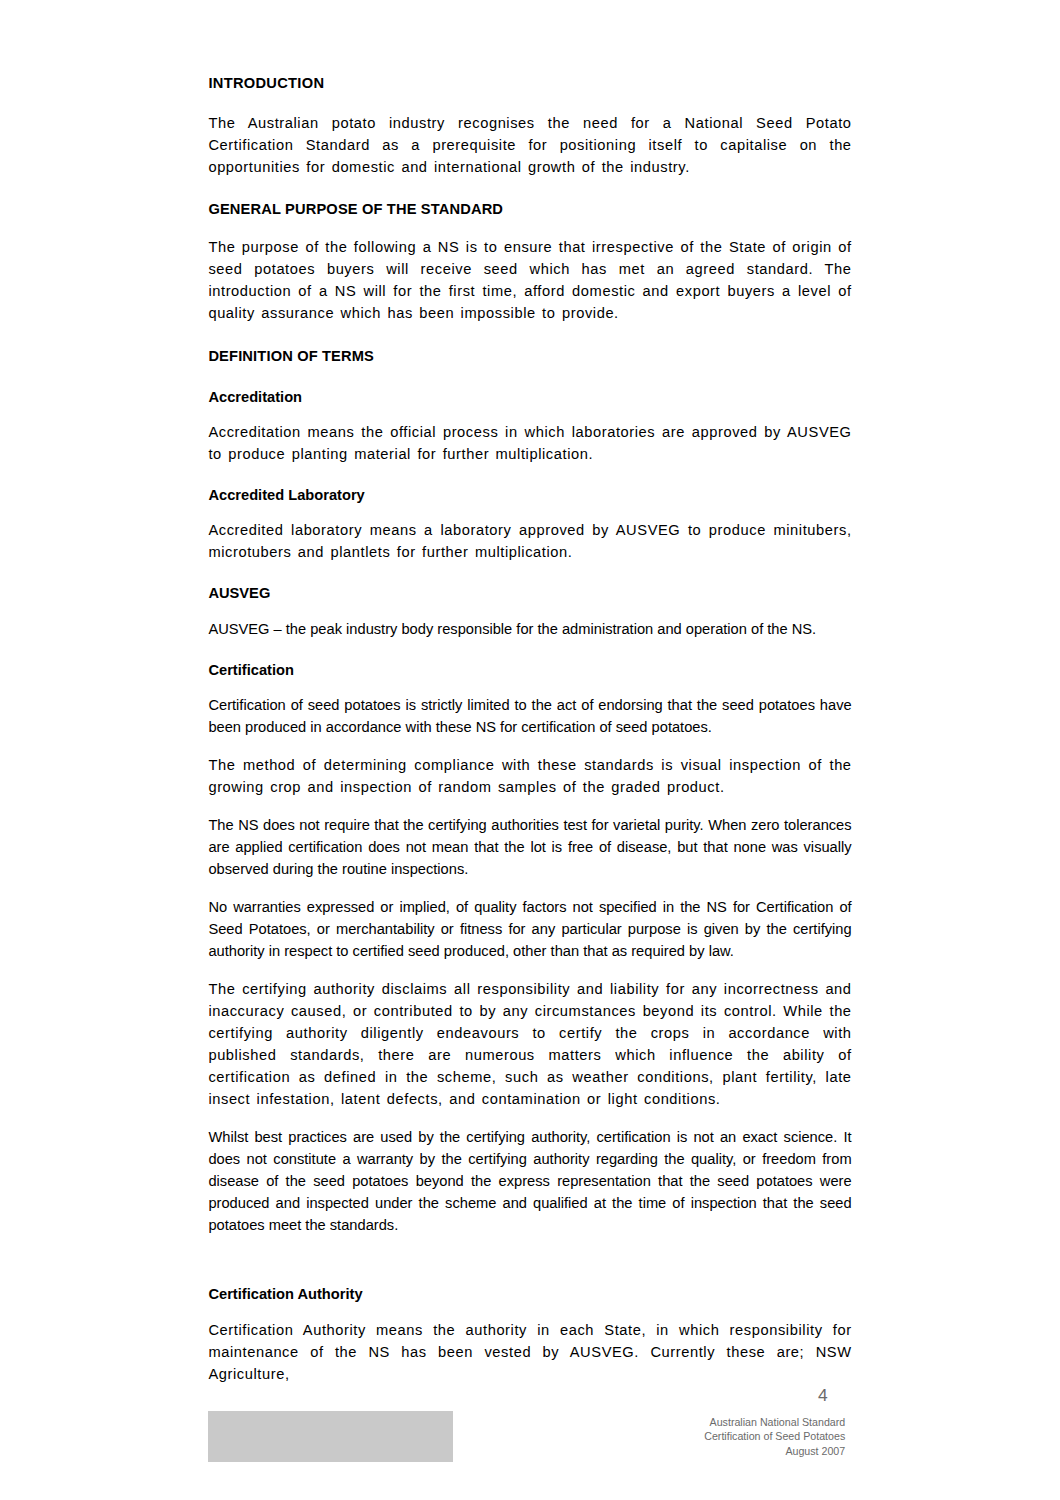INTRODUCTION
The Australian potato industry recognises the need for a National Seed Potato Certification Standard as a prerequisite for positioning itself to capitalise on the opportunities for domestic and international growth of the industry.
GENERAL PURPOSE OF THE STANDARD
The purpose of the following a NS is to ensure that irrespective of the State of origin of seed potatoes buyers will receive seed which has met an agreed standard. The introduction of a NS will for the first time, afford domestic and export buyers a level of quality assurance which has been impossible to provide.
DEFINITION OF TERMS
Accreditation
Accreditation means the official process in which laboratories are approved by AUSVEG to produce planting material for further multiplication.
Accredited Laboratory
Accredited laboratory means a laboratory approved by AUSVEG to produce minitubers, microtubers and plantlets for further multiplication.
AUSVEG
AUSVEG – the peak industry body responsible for the administration and operation of the NS.
Certification
Certification of seed potatoes is strictly limited to the act of endorsing that the seed potatoes have been produced in accordance with these NS for certification of seed potatoes.
The method of determining compliance with these standards is visual inspection of the growing crop and inspection of random samples of the graded product.
The NS does not require that the certifying authorities test for varietal purity. When zero tolerances are applied certification does not mean that the lot is free of disease, but that none was visually observed during the routine inspections.
No warranties expressed or implied, of quality factors not specified in the NS for Certification of Seed Potatoes, or merchantability or fitness for any particular purpose is given by the certifying authority in respect to certified seed produced, other than that as required by law.
The certifying authority disclaims all responsibility and liability for any incorrectness and inaccuracy caused, or contributed to by any circumstances beyond its control. While the certifying authority diligently endeavours to certify the crops in accordance with published standards, there are numerous matters which influence the ability of certification as defined in the scheme, such as weather conditions, plant fertility, late insect infestation, latent defects, and contamination or light conditions.
Whilst best practices are used by the certifying authority, certification is not an exact science. It does not constitute a warranty by the certifying authority regarding the quality, or freedom from disease of the seed potatoes beyond the express representation that the seed potatoes were produced and inspected under the scheme and qualified at the time of inspection that the seed potatoes meet the standards.
Certification Authority
Certification Authority means the authority in each State, in which responsibility for maintenance of the NS has been vested by AUSVEG. Currently these are; NSW Agriculture,
Australian National Standard Certification of Seed Potatoes August 2007
4